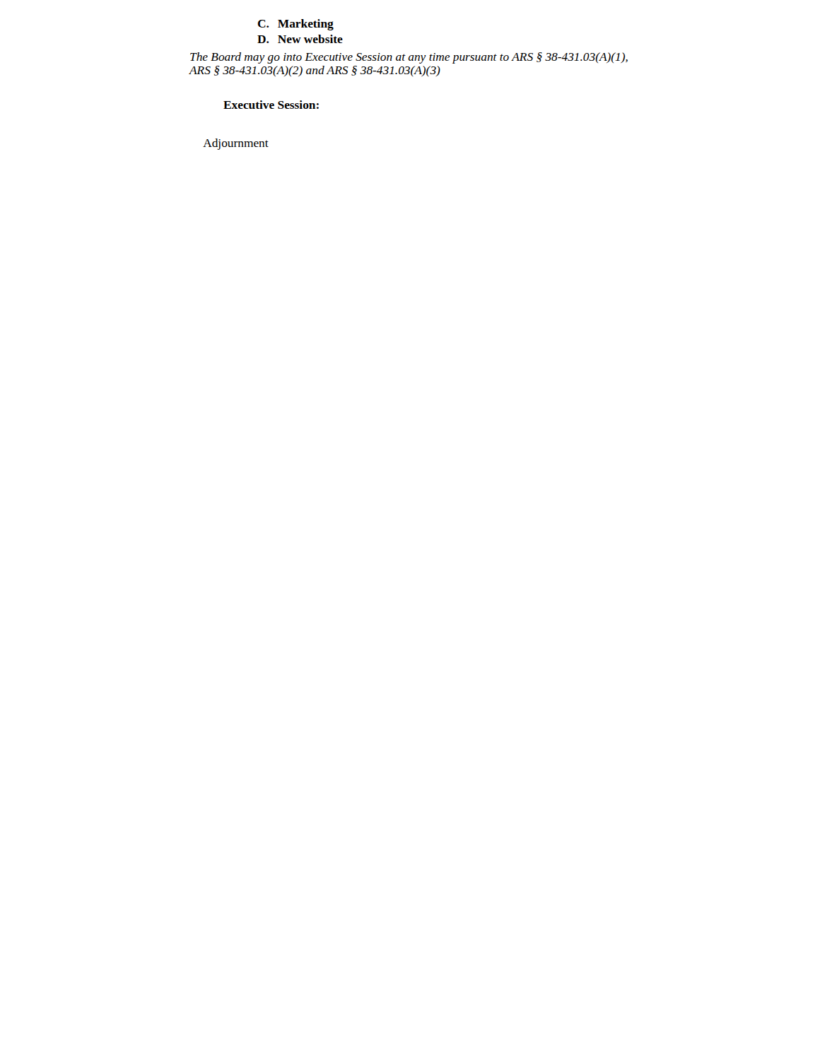C. Marketing
D. New website
The Board may go into Executive Session at any time pursuant to ARS § 38-431.03(A)(1), ARS § 38-431.03(A)(2) and ARS § 38-431.03(A)(3)
Executive Session:
Adjournment